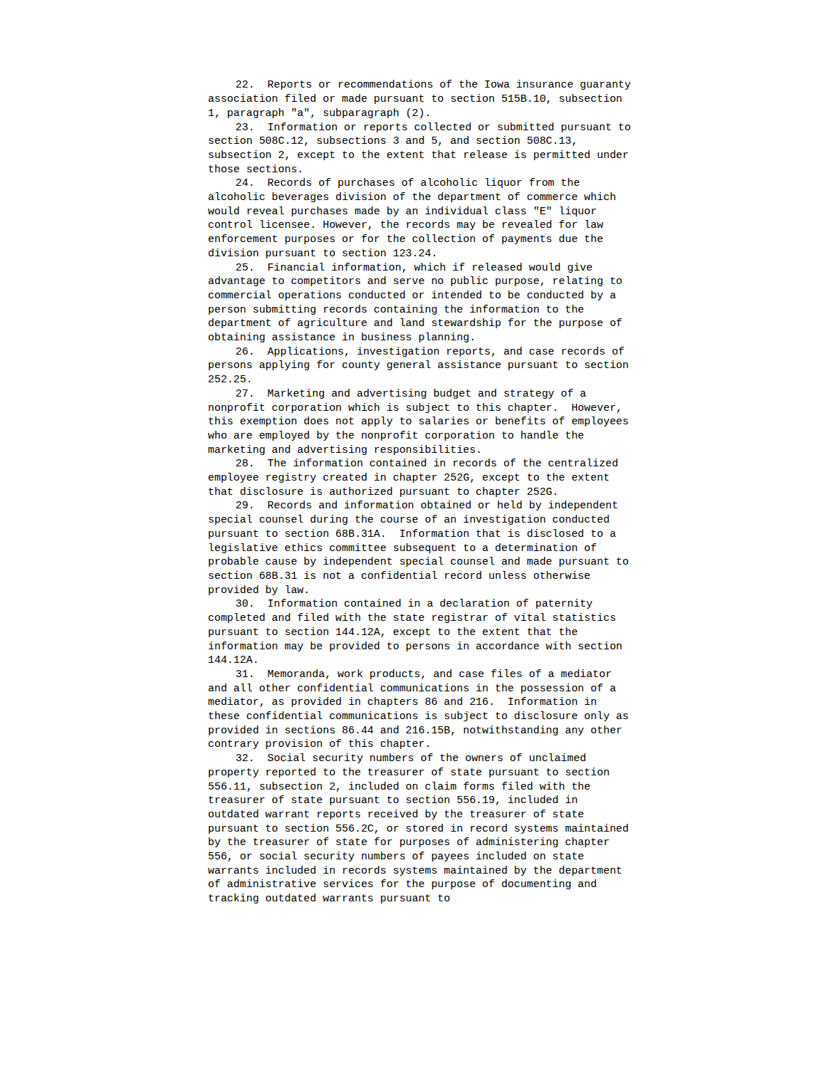22. Reports or recommendations of the Iowa insurance guaranty association filed or made pursuant to section 515B.10, subsection 1, paragraph "a", subparagraph (2).
23. Information or reports collected or submitted pursuant to section 508C.12, subsections 3 and 5, and section 508C.13, subsection 2, except to the extent that release is permitted under those sections.
24. Records of purchases of alcoholic liquor from the alcoholic beverages division of the department of commerce which would reveal purchases made by an individual class "E" liquor control licensee. However, the records may be revealed for law enforcement purposes or for the collection of payments due the division pursuant to section 123.24.
25. Financial information, which if released would give advantage to competitors and serve no public purpose, relating to commercial operations conducted or intended to be conducted by a person submitting records containing the information to the department of agriculture and land stewardship for the purpose of obtaining assistance in business planning.
26. Applications, investigation reports, and case records of persons applying for county general assistance pursuant to section 252.25.
27. Marketing and advertising budget and strategy of a nonprofit corporation which is subject to this chapter. However, this exemption does not apply to salaries or benefits of employees who are employed by the nonprofit corporation to handle the marketing and advertising responsibilities.
28. The information contained in records of the centralized employee registry created in chapter 252G, except to the extent that disclosure is authorized pursuant to chapter 252G.
29. Records and information obtained or held by independent special counsel during the course of an investigation conducted pursuant to section 68B.31A. Information that is disclosed to a legislative ethics committee subsequent to a determination of probable cause by independent special counsel and made pursuant to section 68B.31 is not a confidential record unless otherwise provided by law.
30. Information contained in a declaration of paternity completed and filed with the state registrar of vital statistics pursuant to section 144.12A, except to the extent that the information may be provided to persons in accordance with section 144.12A.
31. Memoranda, work products, and case files of a mediator and all other confidential communications in the possession of a mediator, as provided in chapters 86 and 216. Information in these confidential communications is subject to disclosure only as provided in sections 86.44 and 216.15B, notwithstanding any other contrary provision of this chapter.
32. Social security numbers of the owners of unclaimed property reported to the treasurer of state pursuant to section 556.11, subsection 2, included on claim forms filed with the treasurer of state pursuant to section 556.19, included in outdated warrant reports received by the treasurer of state pursuant to section 556.2C, or stored in record systems maintained by the treasurer of state for purposes of administering chapter 556, or social security numbers of payees included on state warrants included in records systems maintained by the department of administrative services for the purpose of documenting and tracking outdated warrants pursuant to